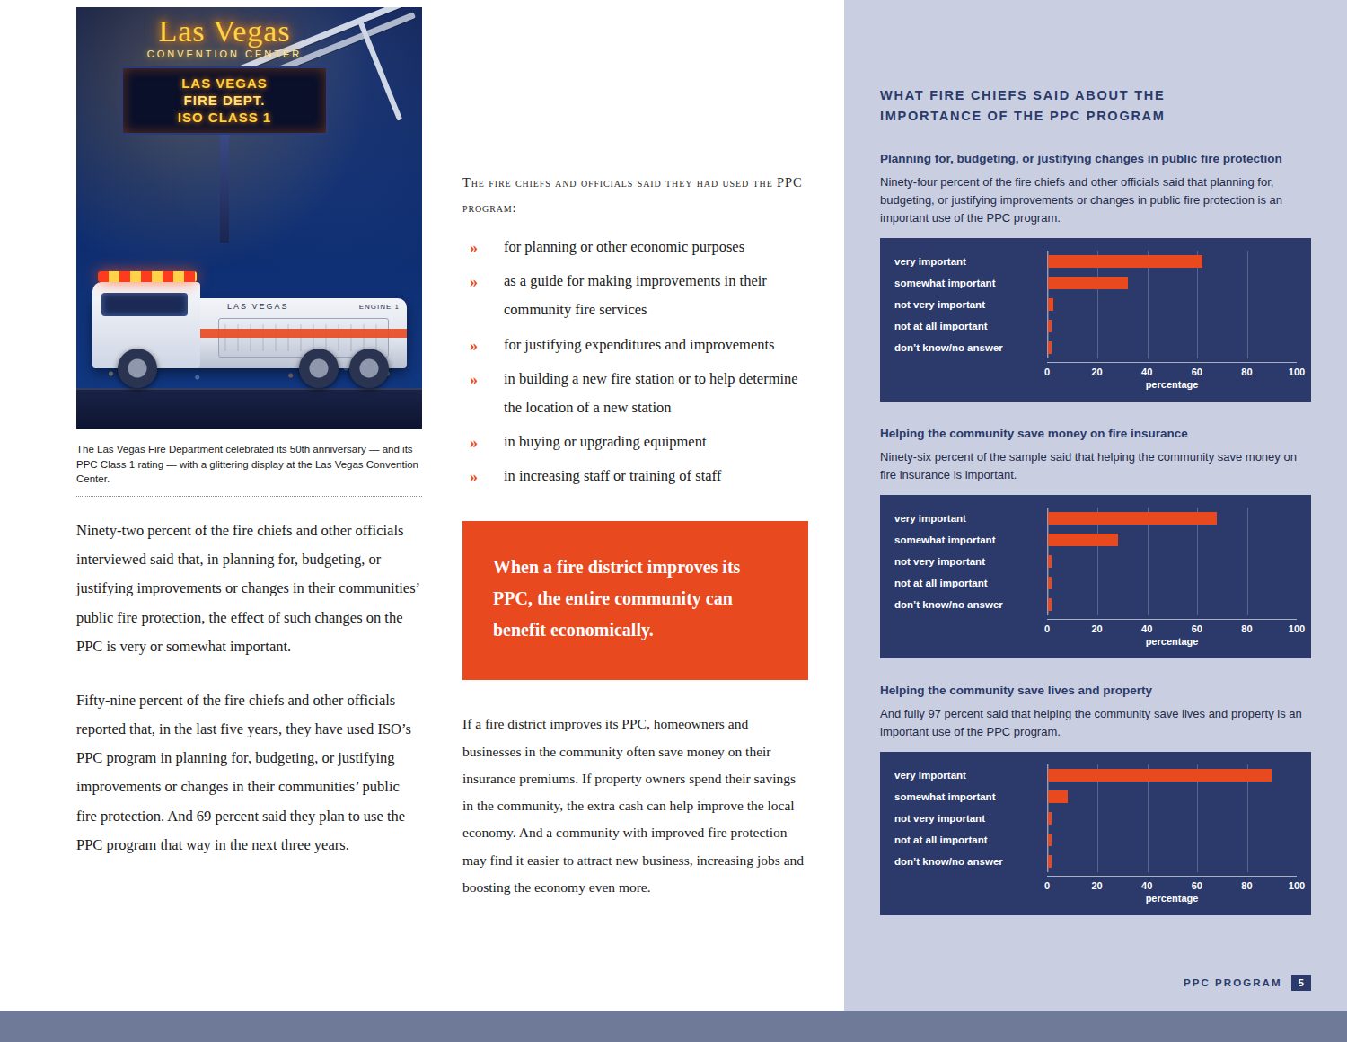Las Vegas
CONVENTION CENTER
LAS VEGAS
FIRE DEPT.
ISO CLASS 1
LAS VEGAS
ENGINE 1
The Las Vegas Fire Department celebrated its 50th anniversary — and its PPC Class 1 rating — with a glittering display at the Las Vegas Convention Center.
Ninety-two percent of the fire chiefs and other officials interviewed said that, in planning for, budgeting, or justifying improvements or changes in their communities’ public fire protection, the effect of such changes on the PPC is very or somewhat important.
Fifty-nine percent of the fire chiefs and other officials reported that, in the last five years, they have used ISO’s PPC program in planning for, budgeting, or justifying improvements or changes in their communities’ public fire protection. And 69 percent said they plan to use the PPC program that way in the next three years.
The fire chiefs and officials said they had used the PPC program:
for planning or other economic purposes
as a guide for making improvements in their community fire services
for justifying expenditures and improvements
in building a new fire station or to help determine the location of a new station
in buying or upgrading equipment
in increasing staff or training of staff
When a fire district improves its PPC, the entire community can benefit economically.
If a fire district improves its PPC, homeowners and businesses in the community often save money on their insurance premiums. If property owners spend their savings in the community, the extra cash can help improve the local economy. And a community with improved fire protection may find it easier to attract new business, increasing jobs and boosting the economy even more.
What fire chiefs said about the
importance of the PPC program
Planning for, budgeting, or justifying changes in public fire protection
Ninety-four percent of the fire chiefs and other officials said that planning for, budgeting, or justifying improvements or changes in public fire protection is an important use of the PPC program.
very important
somewhat important
not very important
not at all important
don’t know/no answer
0 20 40 60 80 100 percentage
Helping the community save money on fire insurance
Ninety-six percent of the sample said that helping the community save money on fire insurance is important.
very important
somewhat important
not very important
not at all important
don’t know/no answer
0 20 40 60 80 100 percentage
Helping the community save lives and property
And fully 97 percent said that helping the community save lives and property is an important use of the PPC program.
very important
somewhat important
not very important
not at all important
don’t know/no answer
0 20 40 60 80 100 percentage
PPC PROGRAM 5